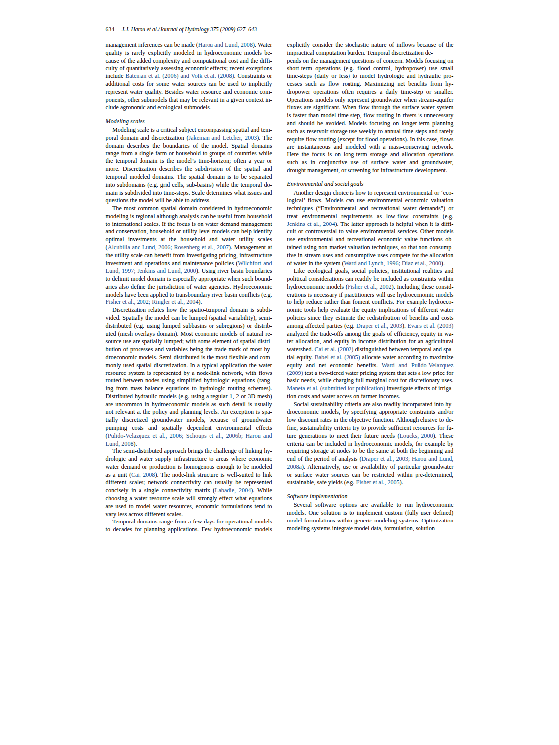634 J.J. Harou et al./Journal of Hydrology 375 (2009) 627–643
management inferences can be made (Harou and Lund, 2008). Water quality is rarely explicitly modeled in hydroeconomic models because of the added complexity and computational cost and the difficulty of quantitatively assessing economic effects; recent exceptions include Bateman et al. (2006) and Volk et al. (2008). Constraints or additional costs for some water sources can be used to implicitly represent water quality. Besides water resource and economic components, other submodels that may be relevant in a given context include agronomic and ecological submodels.
Modeling scales
Modeling scale is a critical subject encompassing spatial and temporal domain and discretization (Jakeman and Letcher, 2003). The domain describes the boundaries of the model. Spatial domains range from a single farm or household to groups of countries while the temporal domain is the model’s time-horizon; often a year or more. Discretization describes the subdivision of the spatial and temporal modeled domains. The spatial domain is to be separated into subdomains (e.g. grid cells, sub-basins) while the temporal domain is subdivided into time-steps. Scale determines what issues and questions the model will be able to address.
The most common spatial domain considered in hydroeconomic modeling is regional although analysis can be useful from household to international scales. If the focus is on water demand management and conservation, household or utility-level models can help identify optimal investments at the household and water utility scales (Alcubilla and Lund, 2006; Rosenberg et al., 2007). Management at the utility scale can benefit from investigating pricing, infrastructure investment and operations and maintenance policies (Wilchfort and Lund, 1997; Jenkins and Lund, 2000). Using river basin boundaries to delimit model domain is especially appropriate when such boundaries also define the jurisdiction of water agencies. Hydroeconomic models have been applied to transboundary river basin conflicts (e.g. Fisher et al., 2002; Ringler et al., 2004).
Discretization relates how the spatio-temporal domain is subdivided. Spatially the model can be lumped (spatial variability), semi-distributed (e.g. using lumped subbasins or subregions) or distributed (mesh overlays domain). Most economic models of natural resource use are spatially lumped; with some element of spatial distribution of processes and variables being the trade-mark of most hydroeconomic models. Semi-distributed is the most flexible and commonly used spatial discretization. In a typical application the water resource system is represented by a node-link network, with flows routed between nodes using simplified hydrologic equations (ranging from mass balance equations to hydrologic routing schemes). Distributed hydraulic models (e.g. using a regular 1, 2 or 3D mesh) are uncommon in hydroeconomic models as such detail is usually not relevant at the policy and planning levels. An exception is spatially discretized groundwater models, because of groundwater pumping costs and spatially dependent environmental effects (Pulido-Velazquez et al., 2006; Schoups et al., 2006b; Harou and Lund, 2008).
The semi-distributed approach brings the challenge of linking hydrologic and water supply infrastructure to areas where economic water demand or production is homogenous enough to be modeled as a unit (Cai, 2008). The node-link structure is well-suited to link different scales; network connectivity can usually be represented concisely in a single connectivity matrix (Labadie, 2004). While choosing a water resource scale will strongly effect what equations are used to model water resources, economic formulations tend to vary less across different scales.
Temporal domains range from a few days for operational models to decades for planning applications. Few hydroeconomic models explicitly consider the stochastic nature of inflows because of the impractical computation burden. Temporal discretization de-
pends on the management questions of concern. Models focusing on short-term operations (e.g. flood control, hydropower) use small time-steps (daily or less) to model hydrologic and hydraulic processes such as flow routing. Maximizing net benefits from hydropower operations often requires a daily time-step or smaller. Operations models only represent groundwater when stream-aquifer fluxes are significant. When flow through the surface water system is faster than model time-step, flow routing in rivers is unnecessary and should be avoided. Models focusing on longer-term planning such as reservoir storage use weekly to annual time-steps and rarely require flow routing (except for flood operations). In this case, flows are instantaneous and modeled with a mass-conserving network. Here the focus is on long-term storage and allocation operations such as in conjunctive use of surface water and groundwater, drought management, or screening for infrastructure development.
Environmental and social goals
Another design choice is how to represent environmental or ‘ecological’ flows. Models can use environmental economic valuation techniques (“Environmental and recreational water demands”) or treat environmental requirements as low-flow constraints (e.g. Jenkins et al., 2004). The latter approach is helpful when it is difficult or controversial to value environmental services. Other models use environmental and recreational economic value functions obtained using non-market valuation techniques, so that non-consumptive in-stream uses and consumptive uses compete for the allocation of water in the system (Ward and Lynch, 1996; Diaz et al., 2000).
Like ecological goals, social policies, institutional realities and political considerations can readily be included as constraints within hydroeconomic models (Fisher et al., 2002). Including these considerations is necessary if practitioners will use hydroeconomic models to help reduce rather than foment conflicts. For example hydroeconomic tools help evaluate the equity implications of different water policies since they estimate the redistribution of benefits and costs among affected parties (e.g. Draper et al., 2003). Evans et al. (2003) analyzed the trade-offs among the goals of efficiency, equity in water allocation, and equity in income distribution for an agricultural watershed. Cai et al. (2002) distinguished between temporal and spatial equity. Babel et al. (2005) allocate water according to maximize equity and net economic benefits. Ward and Pulido-Velazquez (2009) test a two-tiered water pricing system that sets a low price for basic needs, while charging full marginal cost for discretionary uses. Maneta et al. (submitted for publication) investigate effects of irrigation costs and water access on farmer incomes.
Social sustainability criteria are also readily incorporated into hydroeconomic models, by specifying appropriate constraints and/or low discount rates in the objective function. Although elusive to define, sustainability criteria try to provide sufficient resources for future generations to meet their future needs (Loucks, 2000). These criteria can be included in hydroeconomic models, for example by requiring storage at nodes to be the same at both the beginning and end of the period of analysis (Draper et al., 2003; Harou and Lund, 2008a). Alternatively, use or availability of particular groundwater or surface water sources can be restricted within pre-determined, sustainable, safe yields (e.g. Fisher et al., 2005).
Software implementation
Several software options are available to run hydroeconomic models. One solution is to implement custom (fully user defined) model formulations within generic modeling systems. Optimization modeling systems integrate model data, formulation, solution